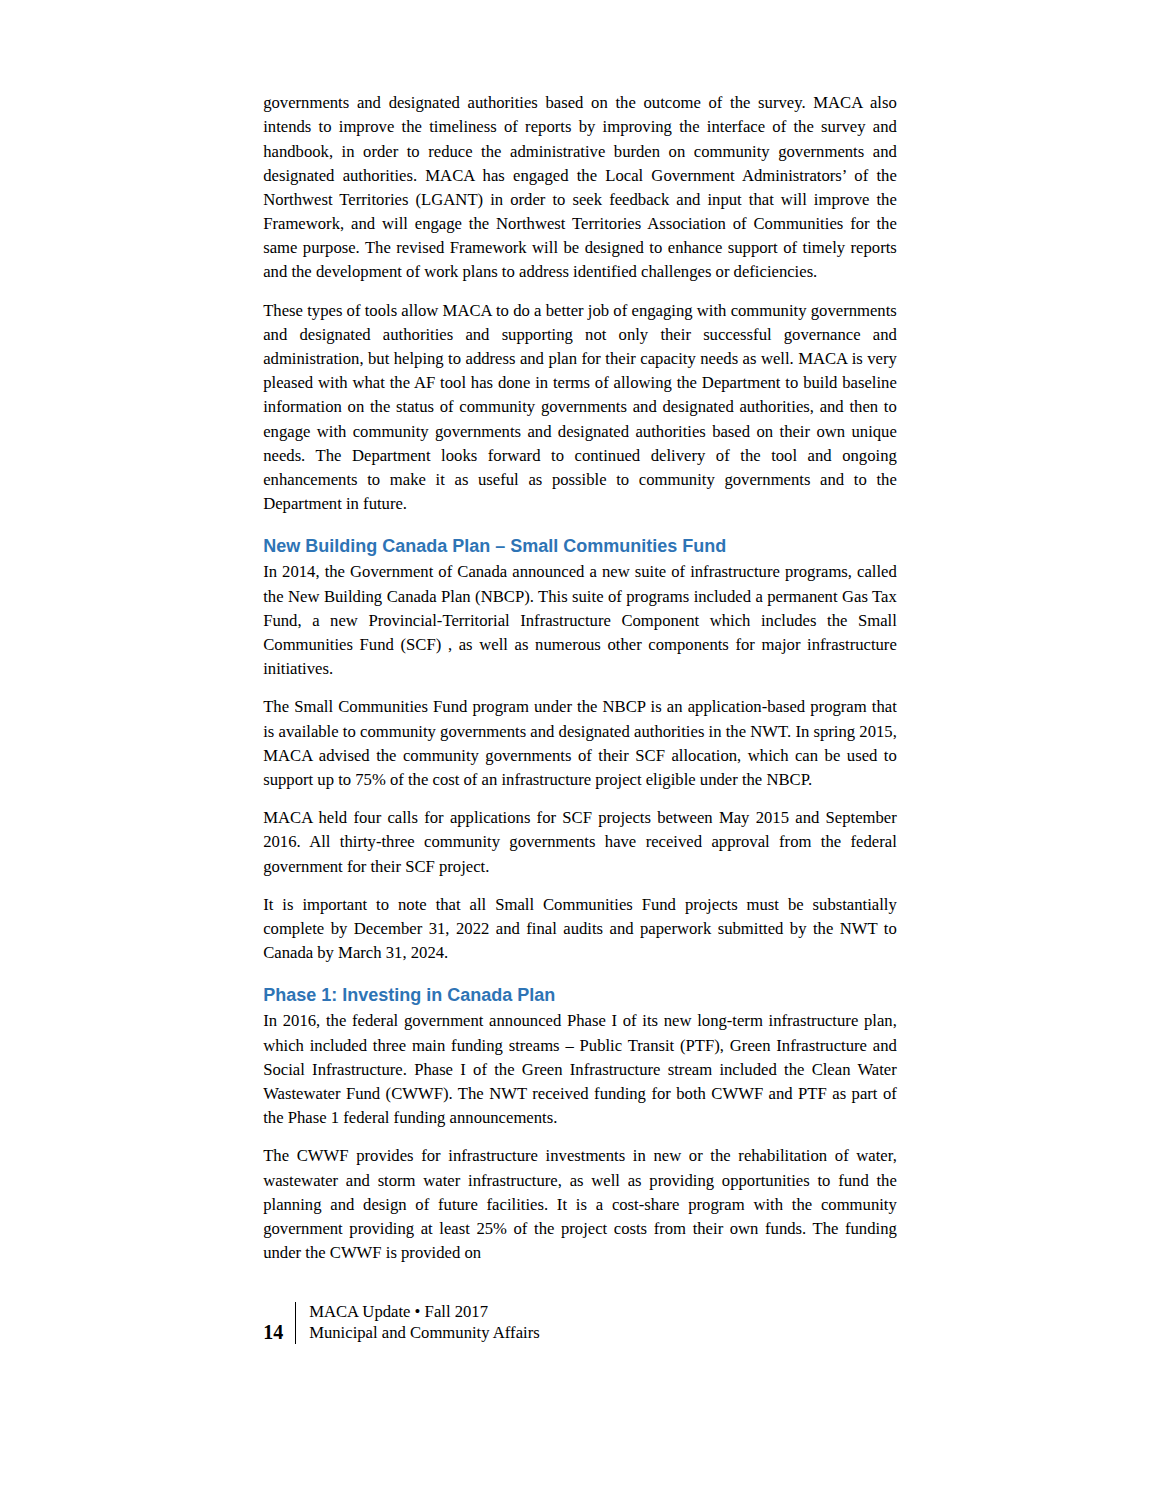governments and designated authorities based on the outcome of the survey. MACA also intends to improve the timeliness of reports by improving the interface of the survey and handbook, in order to reduce the administrative burden on community governments and designated authorities. MACA has engaged the Local Government Administrators’ of the Northwest Territories (LGANT) in order to seek feedback and input that will improve the Framework, and will engage the Northwest Territories Association of Communities for the same purpose. The revised Framework will be designed to enhance support of timely reports and the development of work plans to address identified challenges or deficiencies.
These types of tools allow MACA to do a better job of engaging with community governments and designated authorities and supporting not only their successful governance and administration, but helping to address and plan for their capacity needs as well. MACA is very pleased with what the AF tool has done in terms of allowing the Department to build baseline information on the status of community governments and designated authorities, and then to engage with community governments and designated authorities based on their own unique needs. The Department looks forward to continued delivery of the tool and ongoing enhancements to make it as useful as possible to community governments and to the Department in future.
New Building Canada Plan – Small Communities Fund
In 2014, the Government of Canada announced a new suite of infrastructure programs, called the New Building Canada Plan (NBCP). This suite of programs included a permanent Gas Tax Fund, a new Provincial-Territorial Infrastructure Component which includes the Small Communities Fund (SCF) , as well as numerous other components for major infrastructure initiatives.
The Small Communities Fund program under the NBCP is an application-based program that is available to community governments and designated authorities in the NWT. In spring 2015, MACA advised the community governments of their SCF allocation, which can be used to support up to 75% of the cost of an infrastructure project eligible under the NBCP.
MACA held four calls for applications for SCF projects between May 2015 and September 2016. All thirty-three community governments have received approval from the federal government for their SCF project.
It is important to note that all Small Communities Fund projects must be substantially complete by December 31, 2022 and final audits and paperwork submitted by the NWT to Canada by March 31, 2024.
Phase 1: Investing in Canada Plan
In 2016, the federal government announced Phase I of its new long-term infrastructure plan, which included three main funding streams – Public Transit (PTF), Green Infrastructure and Social Infrastructure. Phase I of the Green Infrastructure stream included the Clean Water Wastewater Fund (CWWF). The NWT received funding for both CWWF and PTF as part of the Phase 1 federal funding announcements.
The CWWF provides for infrastructure investments in new or the rehabilitation of water, wastewater and storm water infrastructure, as well as providing opportunities to fund the planning and design of future facilities. It is a cost-share program with the community government providing at least 25% of the project costs from their own funds. The funding under the CWWF is provided on
14
MACA Update • Fall 2017 Municipal and Community Affairs